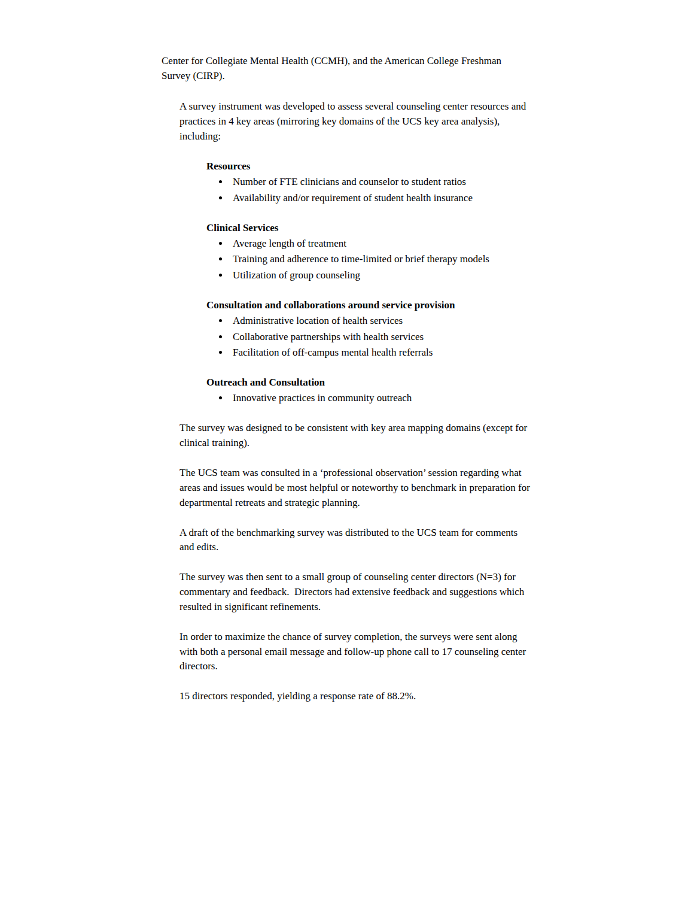Center for Collegiate Mental Health (CCMH), and the American College Freshman Survey (CIRP).
A survey instrument was developed to assess several counseling center resources and practices in 4 key areas (mirroring key domains of the UCS key area analysis), including:
Resources
Number of FTE clinicians and counselor to student ratios
Availability and/or requirement of student health insurance
Clinical Services
Average length of treatment
Training and adherence to time-limited or brief therapy models
Utilization of group counseling
Consultation and collaborations around service provision
Administrative location of health services
Collaborative partnerships with health services
Facilitation of off-campus mental health referrals
Outreach and Consultation
Innovative practices in community outreach
The survey was designed to be consistent with key area mapping domains (except for clinical training).
The UCS team was consulted in a ‘professional observation’ session regarding what areas and issues would be most helpful or noteworthy to benchmark in preparation for departmental retreats and strategic planning.
A draft of the benchmarking survey was distributed to the UCS team for comments and edits.
The survey was then sent to a small group of counseling center directors (N=3) for commentary and feedback. Directors had extensive feedback and suggestions which resulted in significant refinements.
In order to maximize the chance of survey completion, the surveys were sent along with both a personal email message and follow-up phone call to 17 counseling center directors.
15 directors responded, yielding a response rate of 88.2%.